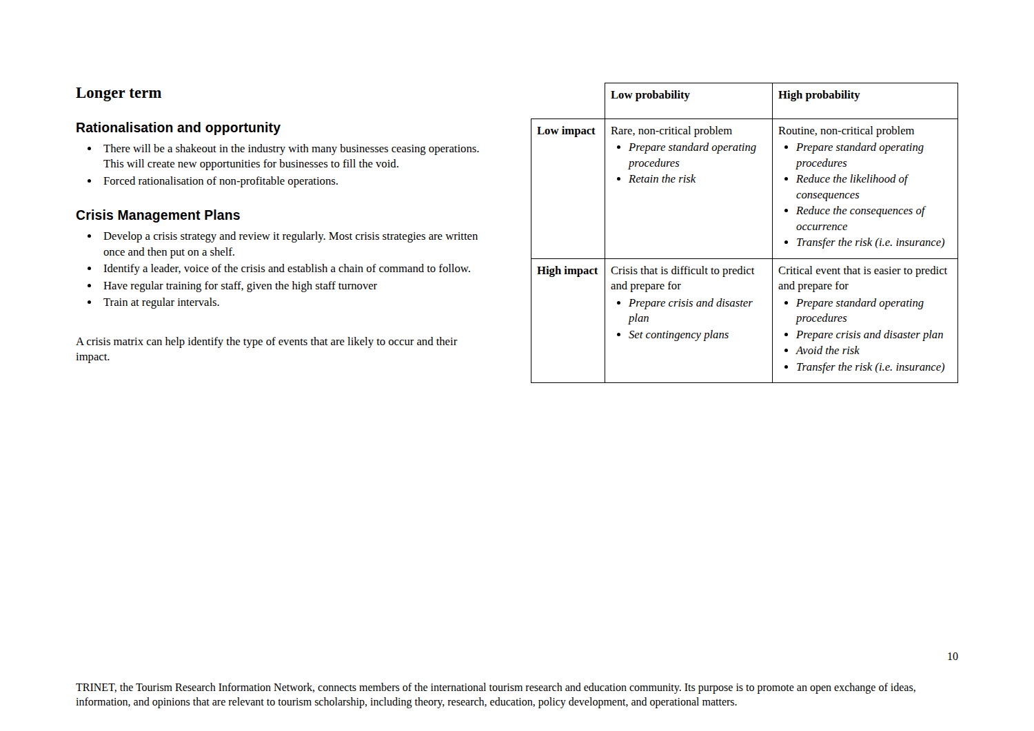Longer term
Rationalisation and opportunity
There will be a shakeout in the industry with many businesses ceasing operations. This will create new opportunities for businesses to fill the void.
Forced rationalisation of non-profitable operations.
Crisis Management Plans
Develop a crisis strategy and review it regularly. Most crisis strategies are written once and then put on a shelf.
Identify a leader, voice of the crisis and establish a chain of command to follow.
Have regular training for staff, given the high staff turnover
Train at regular intervals.
A crisis matrix can help identify the type of events that are likely to occur and their impact.
| | Low probability | High probability |
| --- | --- | --- |
| Low impact | Rare, non-critical problem Prepare standard operating procedures Retain the risk | Routine, non-critical problem Prepare standard operating procedures Reduce the likelihood of consequences Reduce the consequences of occurrence Transfer the risk (i.e. insurance) |
| High impact | Crisis that is difficult to predict and prepare for Prepare crisis and disaster plan Set contingency plans | Critical event that is easier to predict and prepare for Prepare standard operating procedures Prepare crisis and disaster plan Avoid the risk Transfer the risk (i.e. insurance) |
10
TRINET, the Tourism Research Information Network, connects members of the international tourism research and education community. Its purpose is to promote an open exchange of ideas, information, and opinions that are relevant to tourism scholarship, including theory, research, education, policy development, and operational matters.